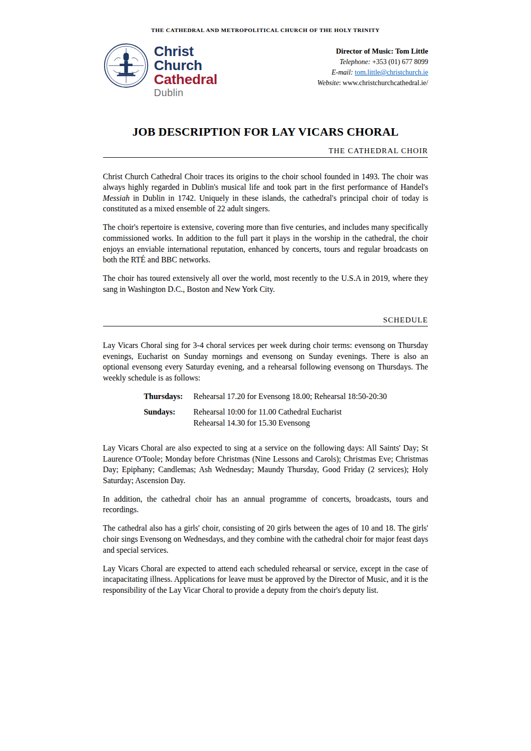The Cathedral and Metropolitical Church of the Holy Trinity
Christ Church Cathedral Dublin
Director of Music: Tom Little
Telephone: +353 (01) 677 8099
E-mail: tom.little@christchurch.ie
Website: www.christchurchcathedral.ie/
JOB DESCRIPTION FOR LAY VICARS CHORAL
The Cathedral Choir
Christ Church Cathedral Choir traces its origins to the choir school founded in 1493. The choir was always highly regarded in Dublin's musical life and took part in the first performance of Handel's Messiah in Dublin in 1742. Uniquely in these islands, the cathedral's principal choir of today is constituted as a mixed ensemble of 22 adult singers.
The choir's repertoire is extensive, covering more than five centuries, and includes many specifically commissioned works. In addition to the full part it plays in the worship in the cathedral, the choir enjoys an enviable international reputation, enhanced by concerts, tours and regular broadcasts on both the RTÉ and BBC networks.
The choir has toured extensively all over the world, most recently to the U.S.A in 2019, where they sang in Washington D.C., Boston and New York City.
Schedule
Lay Vicars Choral sing for 3-4 choral services per week during choir terms: evensong on Thursday evenings, Eucharist on Sunday mornings and evensong on Sunday evenings. There is also an optional evensong every Saturday evening, and a rehearsal following evensong on Thursdays. The weekly schedule is as follows:
| Thursdays: | Rehearsal 17.20 for Evensong 18.00; Rehearsal 18:50-20:30 |
| Sundays: | Rehearsal 10:00 for 11.00 Cathedral Eucharist Rehearsal 14.30 for 15.30 Evensong |
Lay Vicars Choral are also expected to sing at a service on the following days: All Saints' Day; St Laurence O'Toole; Monday before Christmas (Nine Lessons and Carols); Christmas Eve; Christmas Day; Epiphany; Candlemas; Ash Wednesday; Maundy Thursday, Good Friday (2 services); Holy Saturday; Ascension Day.
In addition, the cathedral choir has an annual programme of concerts, broadcasts, tours and recordings.
The cathedral also has a girls' choir, consisting of 20 girls between the ages of 10 and 18. The girls' choir sings Evensong on Wednesdays, and they combine with the cathedral choir for major feast days and special services.
Lay Vicars Choral are expected to attend each scheduled rehearsal or service, except in the case of incapacitating illness. Applications for leave must be approved by the Director of Music, and it is the responsibility of the Lay Vicar Choral to provide a deputy from the choir's deputy list.